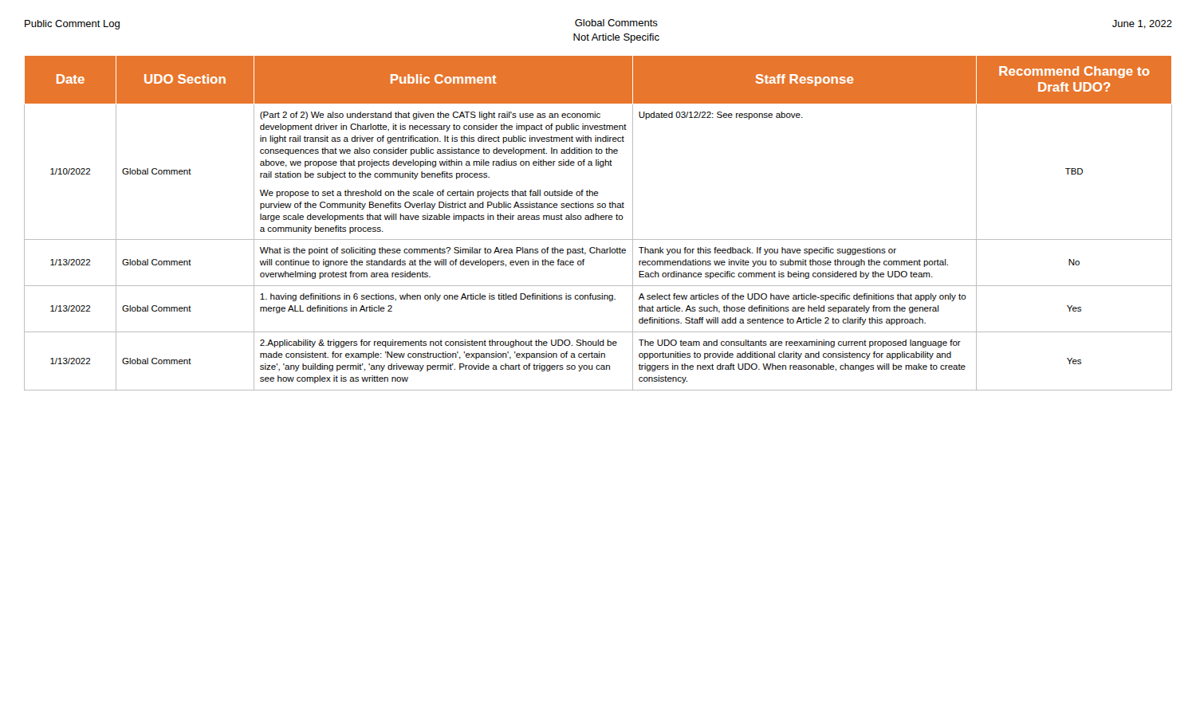Public Comment Log
Global Comments
Not Article Specific
June 1, 2022
| Date | UDO Section | Public Comment | Staff Response | Recommend Change to Draft UDO? |
| --- | --- | --- | --- | --- |
| 1/10/2022 | Global Comment | (Part 2 of 2) We also understand that given the CATS light rail's use as an economic development driver in Charlotte, it is necessary to consider the impact of public investment in light rail transit as a driver of gentrification. It is this direct public investment with indirect consequences that we also consider public assistance to development. In addition to the above, we propose that projects developing within a mile radius on either side of a light rail station be subject to the community benefits process. We propose to set a threshold on the scale of certain projects that fall outside of the purview of the Community Benefits Overlay District and Public Assistance sections so that large scale developments that will have sizable impacts in their areas must also adhere to a community benefits process. | Updated 03/12/22: See response above. | TBD |
| 1/13/2022 | Global Comment | What is the point of soliciting these comments? Similar to Area Plans of the past, Charlotte will continue to ignore the standards at the will of developers, even in the face of overwhelming protest from area residents. | Thank you for this feedback. If you have specific suggestions or recommendations we invite you to submit those through the comment portal. Each ordinance specific comment is being considered by the UDO team. | No |
| 1/13/2022 | Global Comment | 1. having definitions in 6 sections, when only one Article is titled Definitions is confusing. merge ALL definitions in Article 2 | A select few articles of the UDO have article-specific definitions that apply only to that article. As such, those definitions are held separately from the general definitions. Staff will add a sentence to Article 2 to clarify this approach. | Yes |
| 1/13/2022 | Global Comment | 2.Applicability & triggers for requirements not consistent throughout the UDO. Should be made consistent. for example: 'New construction', 'expansion', 'expansion of a certain size', 'any building permit', 'any driveway permit'. Provide a chart of triggers so you can see how complex it is as written now | The UDO team and consultants are reexamining current proposed language for opportunities to provide additional clarity and consistency for applicability and triggers in the next draft UDO. When reasonable, changes will be make to create consistency. | Yes |